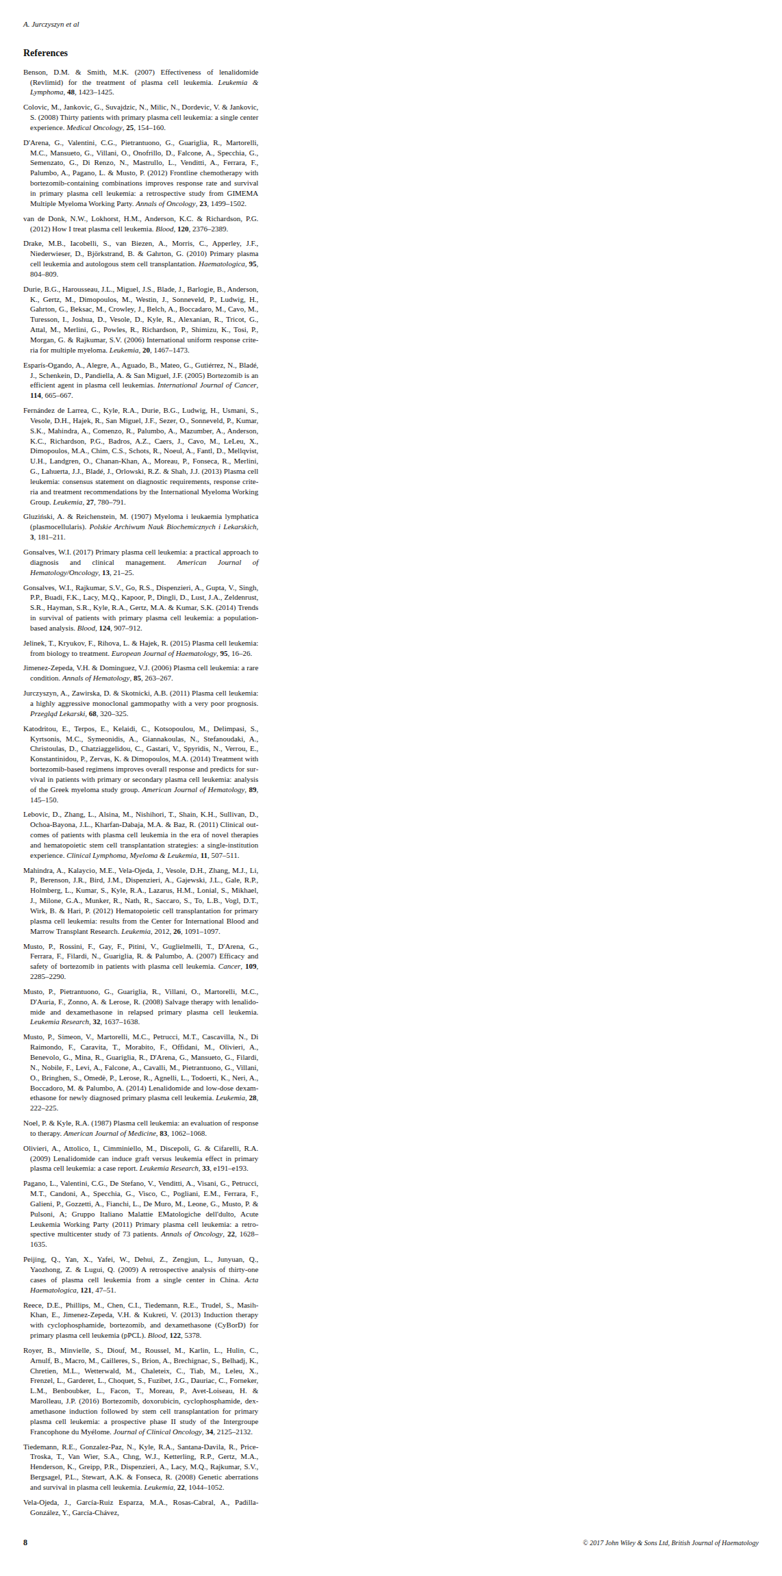A. Jurczyszyn et al
References
Benson, D.M. & Smith, M.K. (2007) Effectiveness of lenalidomide (Revlimid) for the treatment of plasma cell leukemia. Leukemia & Lymphoma, 48, 1423–1425.
Colovic, M., Jankovic, G., Suvajdzic, N., Milic, N., Dordevic, V. & Jankovic, S. (2008) Thirty patients with primary plasma cell leukemia: a single center experience. Medical Oncology, 25, 154–160.
D'Arena, G., Valentini, C.G., Pietrantuono, G., Guariglia, R., Martorelli, M.C., Mansueto, G., Villani, O., Onofrillo, D., Falcone, A., Specchia, G., Semenzato, G., Di Renzo, N., Mastrullo, L., Venditti, A., Ferrara, F., Palumbo, A., Pagano, L. & Musto, P. (2012) Frontline chemotherapy with bortezomib-containing combinations improves response rate and survival in primary plasma cell leukemia: a retrospective study from GIMEMA Multiple Myeloma Working Party. Annals of Oncology, 23, 1499–1502.
van de Donk, N.W., Lokhorst, H.M., Anderson, K.C. & Richardson, P.G. (2012) How I treat plasma cell leukemia. Blood, 120, 2376–2389.
Drake, M.B., Iacobelli, S., van Biezen, A., Morris, C., Apperley, J.F., Niederwieser, D., Björkstrand, B. & Gahrton, G. (2010) Primary plasma cell leukemia and autologous stem cell transplantation. Haematologica, 95, 804–809.
Durie, B.G., Harousseau, J.L., Miguel, J.S., Blade, J., Barlogie, B., Anderson, K., Gertz, M., Dimopoulos, M., Westin, J., Sonneveld, P., Ludwig, H., Gahrton, G., Beksac, M., Crowley, J., Belch, A., Boccadaro, M., Cavo, M., Turesson, I., Joshua, D., Vesole, D., Kyle, R., Alexanian, R., Tricot, G., Attal, M., Merlini, G., Powles, R., Richardson, P., Shimizu, K., Tosi, P., Morgan, G. & Rajkumar, S.V. (2006) International uniform response criteria for multiple myeloma. Leukemia, 20, 1467–1473.
Esparís-Ogando, A., Alegre, A., Aguado, B., Mateo, G., Gutiérrez, N., Bladé, J., Schenkein, D., Pandiella, A. & San Miguel, J.F. (2005) Bortezomib is an efficient agent in plasma cell leukemias. International Journal of Cancer, 114, 665–667.
Fernández de Larrea, C., Kyle, R.A., Durie, B.G., Ludwig, H., Usmani, S., Vesole, D.H., Hajek, R., San Miguel, J.F., Sezer, O., Sonneveld, P., Kumar, S.K., Mahindra, A., Comenzo, R., Palumbo, A., Mazumber, A., Anderson, K.C., Richardson, P.G., Badros, A.Z., Caers, J., Cavo, M., LeLeu, X., Dimopoulos, M.A., Chim, C.S., Schots, R., Noeul, A., Fantl, D., Mellqvist, U.H., Landgren, O., Chanan-Khan, A., Moreau, P., Fonseca, R., Merlini, G., Lahuerta, J.J., Bladé, J., Orlowski, R.Z. & Shah, J.J. (2013) Plasma cell leukemia: consensus statement on diagnostic requirements, response criteria and treatment recommendations by the International Myeloma Working Group. Leukemia, 27, 780–791.
Gluziński, A. & Reichenstein, M. (1907) Myeloma i leukaemia lymphatica (plasmocellularis). Polskie Archiwum Nauk Biochemicznych i Lekarskich, 3, 181–211.
Gonsalves, W.I. (2017) Primary plasma cell leukemia: a practical approach to diagnosis and clinical management. American Journal of Hematology/Oncology, 13, 21–25.
Gonsalves, W.I., Rajkumar, S.V., Go, R.S., Dispenzieri, A., Gupta, V., Singh, P.P., Buadi, F.K., Lacy, M.Q., Kapoor, P., Dingli, D., Lust, J.A., Zeldenrust, S.R., Hayman, S.R., Kyle, R.A., Gertz, M.A. & Kumar, S.K. (2014) Trends in survival of patients with primary plasma cell leukemia: a population-based analysis. Blood, 124, 907–912.
Jelinek, T., Kryukov, F., Rihova, L. & Hajek, R. (2015) Plasma cell leukemia: from biology to treatment. European Journal of Haematology, 95, 16–26.
Jimenez-Zepeda, V.H. & Dominguez, V.J. (2006) Plasma cell leukemia: a rare condition. Annals of Hematology, 85, 263–267.
Jurczyszyn, A., Zawirska, D. & Skotnicki, A.B. (2011) Plasma cell leukemia: a highly aggressive monoclonal gammopathy with a very poor prognosis. Przegląd Lekarski, 68, 320–325.
Katodritou, E., Terpos, E., Kelaidi, C., Kotsopoulou, M., Delimpasi, S., Kyrtsonis, M.C., Symeonidis, A., Giannakoulas, N., Stefanoudaki, A., Christoulas, D., Chatziaggelidou, C., Gastari, V., Spyridis, N., Verrou, E., Konstantinidou, P., Zervas, K. & Dimopoulos, M.A. (2014) Treatment with bortezomib-based regimens improves overall response and predicts for survival in patients with primary or secondary plasma cell leukemia: analysis of the Greek myeloma study group. American Journal of Hematology, 89, 145–150.
Lebovic, D., Zhang, L., Alsina, M., Nishihori, T., Shain, K.H., Sullivan, D., Ochoa-Bayona, J.L., Kharfan-Dabaja, M.A. & Baz, R. (2011) Clinical outcomes of patients with plasma cell leukemia in the era of novel therapies and hematopoietic stem cell transplantation strategies: a single-institution experience. Clinical Lymphoma, Myeloma & Leukemia, 11, 507–511.
Mahindra, A., Kalaycio, M.E., Vela-Ojeda, J., Vesole, D.H., Zhang, M.J., Li, P., Berenson, J.R., Bird, J.M., Dispenzieri, A., Gajewski, J.L., Gale, R.P., Holmberg, L., Kumar, S., Kyle, R.A., Lazarus, H.M., Lonial, S., Mikhael, J., Milone, G.A., Munker, R., Nath, R., Saccaro, S., To, L.B., Vogl, D.T., Wirk, B. & Hari, P. (2012) Hematopoietic cell transplantation for primary plasma cell leukemia: results from the Center for International Blood and Marrow Transplant Research. Leukemia, 2012, 26, 1091–1097.
Musto, P., Rossini, F., Gay, F., Pitini, V., Guglielmelli, T., D'Arena, G., Ferrara, F., Filardi, N., Guariglia, R. & Palumbo, A. (2007) Efficacy and safety of bortezomib in patients with plasma cell leukemia. Cancer, 109, 2285–2290.
Musto, P., Pietrantuono, G., Guariglia, R., Villani, O., Martorelli, M.C., D'Auria, F., Zonno, A. & Lerose, R. (2008) Salvage therapy with lenalidomide and dexamethasone in relapsed primary plasma cell leukemia. Leukemia Research, 32, 1637–1638.
Musto, P., Simeon, V., Martorelli, M.C., Petrucci, M.T., Cascavilla, N., Di Raimondo, F., Caravita, T., Morabito, F., Offidani, M., Olivieri, A., Benevolo, G., Mina, R., Guariglia, R., D'Arena, G., Mansueto, G., Filardi, N., Nobile, F., Levi, A., Falcone, A., Cavalli, M., Pietrantuono, G., Villani, O., Bringhen, S., Omedè, P., Lerose, R., Agnelli, L., Todoerti, K., Neri, A., Boccadoro, M. & Palumbo, A. (2014) Lenalidomide and low-dose dexamethasone for newly diagnosed primary plasma cell leukemia. Leukemia, 28, 222–225.
Noel, P. & Kyle, R.A. (1987) Plasma cell leukemia: an evaluation of response to therapy. American Journal of Medicine, 83, 1062–1068.
Olivieri, A., Attolico, I., Cimminiello, M., Discepoli, G. & Cifarelli, R.A. (2009) Lenalidomide can induce graft versus leukemia effect in primary plasma cell leukemia: a case report. Leukemia Research, 33, e191–e193.
Pagano, L., Valentini, C.G., De Stefano, V., Venditti, A., Visani, G., Petrucci, M.T., Candoni, A., Specchia, G., Visco, C., Pogliani, E.M., Ferrara, F., Galieni, P., Gozzetti, A., Fianchi, L., De Muro, M., Leone, G., Musto, P. & Pulsoni, A; Gruppo Italiano Malattie EMatologiche dell'dulto, Acute Leukemia Working Party (2011) Primary plasma cell leukemia: a retrospective multicenter study of 73 patients. Annals of Oncology, 22, 1628–1635.
Peijing, Q., Yan, X., Yafei, W., Dehui, Z., Zengjun, L., Junyuan, Q., Yaozhong, Z. & Lugui, Q. (2009) A retrospective analysis of thirty-one cases of plasma cell leukemia from a single center in China. Acta Haematologica, 121, 47–51.
Reece, D.E., Phillips, M., Chen, C.I., Tiedemann, R.E., Trudel, S., Masih-Khan, E., Jimenez-Zepeda, V.H. & Kukreti, V. (2013) Induction therapy with cyclophosphamide, bortezomib, and dexamethasone (CyBorD) for primary plasma cell leukemia (pPCL). Blood, 122, 5378.
Royer, B., Minvielle, S., Diouf, M., Roussel, M., Karlin, L., Hulin, C., Arnulf, B., Macro, M., Cailleres, S., Brion, A., Brechignac, S., Belhadj, K., Chretien, M.L., Wetterwald, M., Chaleteix, C., Tiab, M., Leleu, X., Frenzel, L., Garderet, L., Choquet, S., Fuzibet, J.G., Dauriac, C., Forneker, L.M., Benboubker, L., Facon, T., Moreau, P., Avet-Loiseau, H. & Marolleau, J.P. (2016) Bortezomib, doxorubicin, cyclophosphamide, dexamethasone induction followed by stem cell transplantation for primary plasma cell leukemia: a prospective phase II study of the Intergroupe Francophone du Myélome. Journal of Clinical Oncology, 34, 2125–2132.
Tiedemann, R.E., Gonzalez-Paz, N., Kyle, R.A., Santana-Davila, R., Price-Troska, T., Van Wier, S.A., Chng, W.J., Ketterling, R.P., Gertz, M.A., Henderson, K., Greipp, P.R., Dispenzieri, A., Lacy, M.Q., Rajkumar, S.V., Bergsagel, P.L., Stewart, A.K. & Fonseca, R. (2008) Genetic aberrations and survival in plasma cell leukemia. Leukemia, 22, 1044–1052.
Vela-Ojeda, J., García-Ruiz Esparza, M.A., Rosas-Cabral, A., Padilla-González, Y., García-Chávez,
8 © 2017 John Wiley & Sons Ltd, British Journal of Haematology